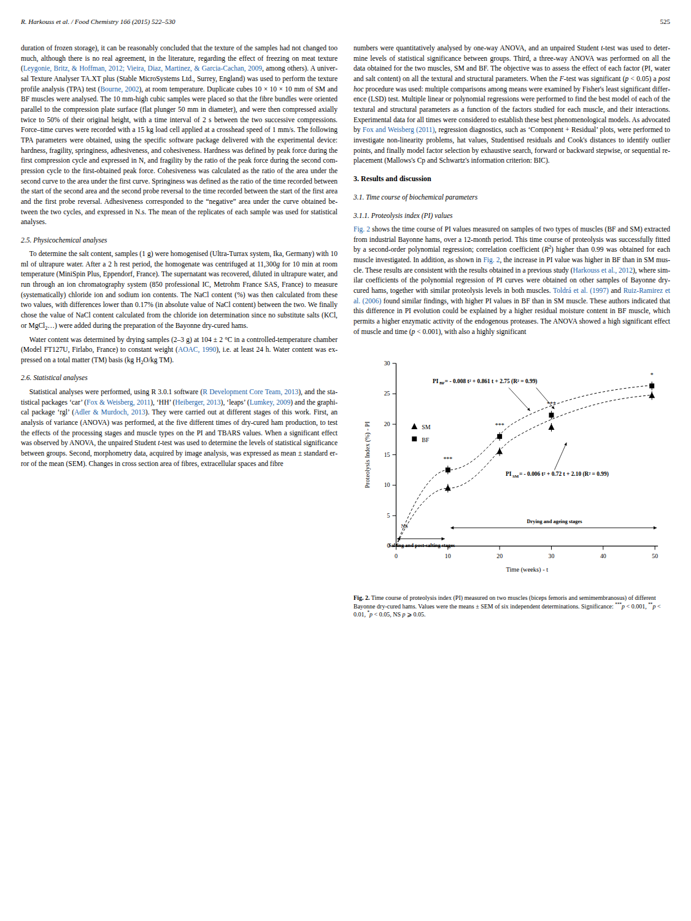R. Harkouss et al. / Food Chemistry 166 (2015) 522–530 525
duration of frozen storage), it can be reasonably concluded that the texture of the samples had not changed too much, although there is no real agreement, in the literature, regarding the effect of freezing on meat texture (Leygonie, Britz, & Hoffman, 2012; Vieira, Diaz, Martinez, & Garcia-Cachan, 2009, among others). A universal Texture Analyser TA.XT plus (Stable MicroSystems Ltd., Surrey, England) was used to perform the texture profile analysis (TPA) test (Bourne, 2002), at room temperature. Duplicate cubes 10 × 10 × 10 mm of SM and BF muscles were analysed. The 10 mm-high cubic samples were placed so that the fibre bundles were oriented parallel to the compression plate surface (flat plunger 50 mm in diameter), and were then compressed axially twice to 50% of their original height, with a time interval of 2 s between the two successive compressions. Force–time curves were recorded with a 15 kg load cell applied at a crosshead speed of 1 mm/s. The following TPA parameters were obtained, using the specific software package delivered with the experimental device: hardness, fragility, springiness, adhesiveness, and cohesiveness. Hardness was defined by peak force during the first compression cycle and expressed in N, and fragility by the ratio of the peak force during the second compression cycle to the first-obtained peak force. Cohesiveness was calculated as the ratio of the area under the second curve to the area under the first curve. Springiness was defined as the ratio of the time recorded between the start of the second area and the second probe reversal to the time recorded between the start of the first area and the first probe reversal. Adhesiveness corresponded to the “negative” area under the curve obtained between the two cycles, and expressed in N.s. The mean of the replicates of each sample was used for statistical analyses.
2.5. Physicochemical analyses
To determine the salt content, samples (1 g) were homogenised (Ultra-Turrax system, Ika, Germany) with 10 ml of ultrapure water. After a 2 h rest period, the homogenate was centrifuged at 11,300g for 10 min at room temperature (MiniSpin Plus, Eppendorf, France). The supernatant was recovered, diluted in ultrapure water, and run through an ion chromatography system (850 professional IC, Metrohm France SAS, France) to measure (systematically) chloride ion and sodium ion contents. The NaCl content (%) was then calculated from these two values, with differences lower than 0.17% (in absolute value of NaCl content) between the two. We finally chose the value of NaCl content calculated from the chloride ion determination since no substitute salts (KCl, or MgCl2…) were added during the preparation of the Bayonne dry-cured hams.
Water content was determined by drying samples (2–3 g) at 104 ± 2 °C in a controlled-temperature chamber (Model FT127U, Firlabo, France) to constant weight (AOAC, 1990), i.e. at least 24 h. Water content was expressed on a total matter (TM) basis (kg H2O/kg TM).
2.6. Statistical analyses
Statistical analyses were performed, using R 3.0.1 software (R Development Core Team, 2013), and the statistical packages ‘car’ (Fox & Weisberg, 2011), ‘HH’ (Heiberger, 2013), ‘leaps’ (Lumkey, 2009) and the graphical package ‘rgl’ (Adler & Murdoch, 2013). They were carried out at different stages of this work. First, an analysis of variance (ANOVA) was performed, at the five different times of dry-cured ham production, to test the effects of the processing stages and muscle types on the PI and TBARS values. When a significant effect was observed by ANOVA, the unpaired Student t-test was used to determine the levels of statistical significance between groups. Second, morphometry data, acquired by image analysis, was expressed as mean ± standard error of the mean (SEM). Changes in cross section area of fibres, extracellular spaces and fibre
numbers were quantitatively analysed by one-way ANOVA, and an unpaired Student t-test was used to determine levels of statistical significance between groups. Third, a three-way ANOVA was performed on all the data obtained for the two muscles, SM and BF. The objective was to assess the effect of each factor (PI, water and salt content) on all the textural and structural parameters. When the F-test was significant (p < 0.05) a post hoc procedure was used: multiple comparisons among means were examined by Fisher's least significant difference (LSD) test. Multiple linear or polynomial regressions were performed to find the best model of each of the textural and structural parameters as a function of the factors studied for each muscle, and their interactions. Experimental data for all times were considered to establish these best phenomenological models. As advocated by Fox and Weisberg (2011), regression diagnostics, such as ‘Component + Residual’ plots, were performed to investigate non-linearity problems, hat values, Studentised residuals and Cook's distances to identify outlier points, and finally model factor selection by exhaustive search, forward or backward stepwise, or sequential replacement (Mallows's Cp and Schwartz's information criterion: BIC).
3. Results and discussion
3.1. Time course of biochemical parameters
3.1.1. Proteolysis index (PI) values
Fig. 2 shows the time course of PI values measured on samples of two types of muscles (BF and SM) extracted from industrial Bayonne hams, over a 12-month period. This time course of proteolysis was successfully fitted by a second-order polynomial regression; correlation coefficient (R2) higher than 0.99 was obtained for each muscle investigated. In addition, as shown in Fig. 2, the increase in PI value was higher in BF than in SM muscle. These results are consistent with the results obtained in a previous study (Harkouss et al., 2012), where similar coefficients of the polynomial regression of PI curves were obtained on other samples of Bayonne dry-cured hams, together with similar proteolysis levels in both muscles. Toldrá et al. (1997) and Ruiz-Ramirez et al. (2006) found similar findings, with higher PI values in BF than in SM muscle. These authors indicated that this difference in PI evolution could be explained by a higher residual moisture content in BF muscle, which permits a higher enzymatic activity of the endogenous proteases. The ANOVA showed a high significant effect of muscle and time (p < 0.001), with also a highly significant
0 5 10 15 20 25 30 0 10 20 30 40 50 Time (weeks) - t Proteolysis Index (%) - PI SM BF PI BF = - 0.008 t² + 0.861 t + 2.75 (R² = 0.99) PI SM = - 0.006 t² + 0.72 t + 2.10 (R² = 0.99) *** *** *** * NS Salting and post-salting stages Drying and ageing stages
Fig. 2. Time course of proteolysis index (PI) measured on two muscles (biceps femoris and semimembranosus) of different Bayonne dry-cured hams. Values were the means ± SEM of six independent determinations. Significance: ***p < 0.001, **p < 0.01, *p < 0.05, NS p ⩾ 0.05.